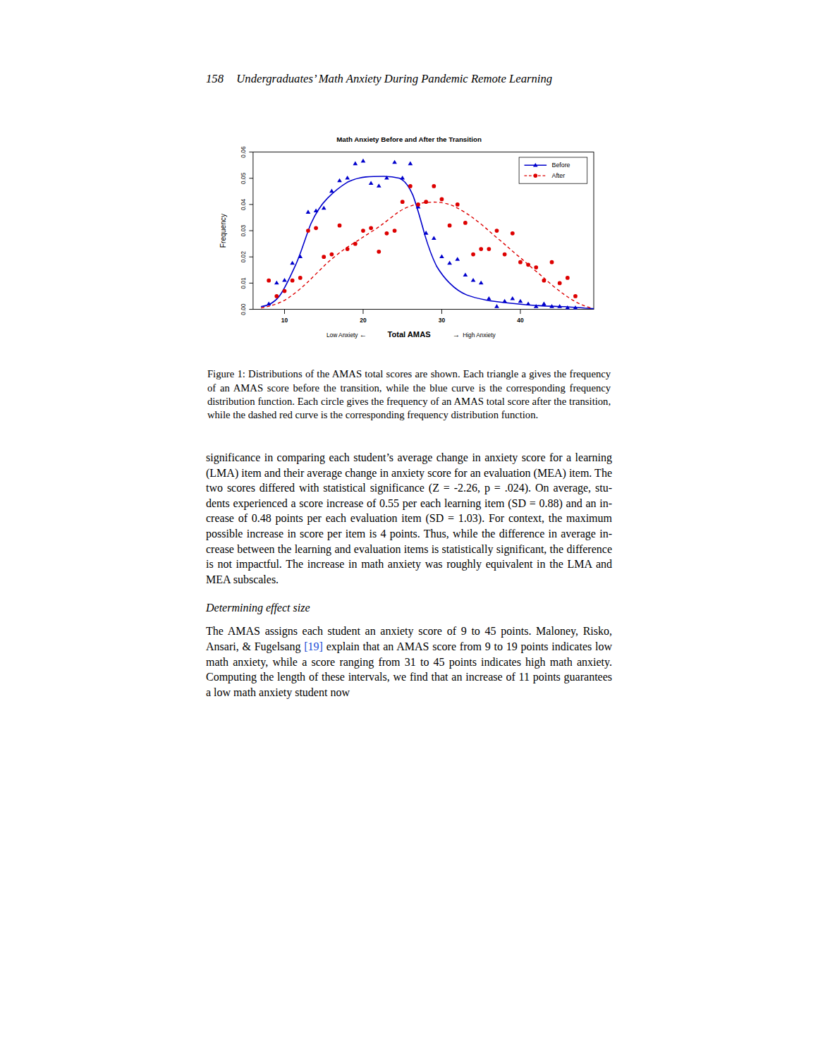158 Undergraduates’ Math Anxiety During Pandemic Remote Learning
Math Anxiety Before and After the Transition Math Anxiety Before and After the Transition 0.00 0.01 0.02 0.03 0.04 0.05 0.06 Frequency 10 20 30 40 Low Anxiety ← Total AMAS → High Anxiety Before After
Figure 1: Distributions of the AMAS total scores are shown. Each triangle a gives the frequency of an AMAS score before the transition, while the blue curve is the corresponding frequency distribution function. Each circle gives the frequency of an AMAS total score after the transition, while the dashed red curve is the corresponding frequency distribution function.
significance in comparing each student’s average change in anxiety score for a learning (LMA) item and their average change in anxiety score for an evaluation (MEA) item. The two scores differed with statistical significance (Z = -2.26, p = .024). On average, students experienced a score increase of 0.55 per each learning item (SD = 0.88) and an increase of 0.48 points per each evaluation item (SD = 1.03). For context, the maximum possible increase in score per item is 4 points. Thus, while the difference in average increase between the learning and evaluation items is statistically significant, the difference is not impactful. The increase in math anxiety was roughly equivalent in the LMA and MEA subscales.
Determining effect size
The AMAS assigns each student an anxiety score of 9 to 45 points. Maloney, Risko, Ansari, & Fugelsang [19] explain that an AMAS score from 9 to 19 points indicates low math anxiety, while a score ranging from 31 to 45 points indicates high math anxiety. Computing the length of these intervals, we find that an increase of 11 points guarantees a low math anxiety student now